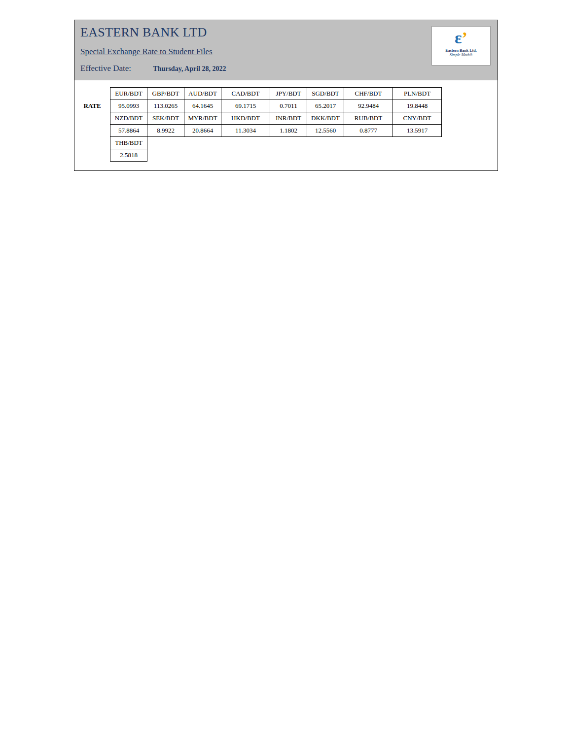EASTERN BANK LTD
Special Exchange Rate to Student Files
Effective Date: Thursday, April 28, 2022
ε’
Eastern Bank Ltd.
Simple Math®
| | EUR/BDT | GBP/BDT | AUD/BDT | CAD/BDT | JPY/BDT | SGD/BDT | CHF/BDT | PLN/BDT |
| RATE | 95.0993 | 113.0265 | 64.1645 | 69.1715 | 0.7011 | 65.2017 | 92.9484 | 19.8448 |
| | NZD/BDT | SEK/BDT | MYR/BDT | HKD/BDT | INR/BDT | DKK/BDT | RUB/BDT | CNY/BDT |
| | 57.8864 | 8.9922 | 20.8664 | 11.3034 | 1.1802 | 12.5560 | 0.8777 | 13.5917 |
| | THB/BDT | | | | | | | |
| | 2.5818 | | | | | | | |